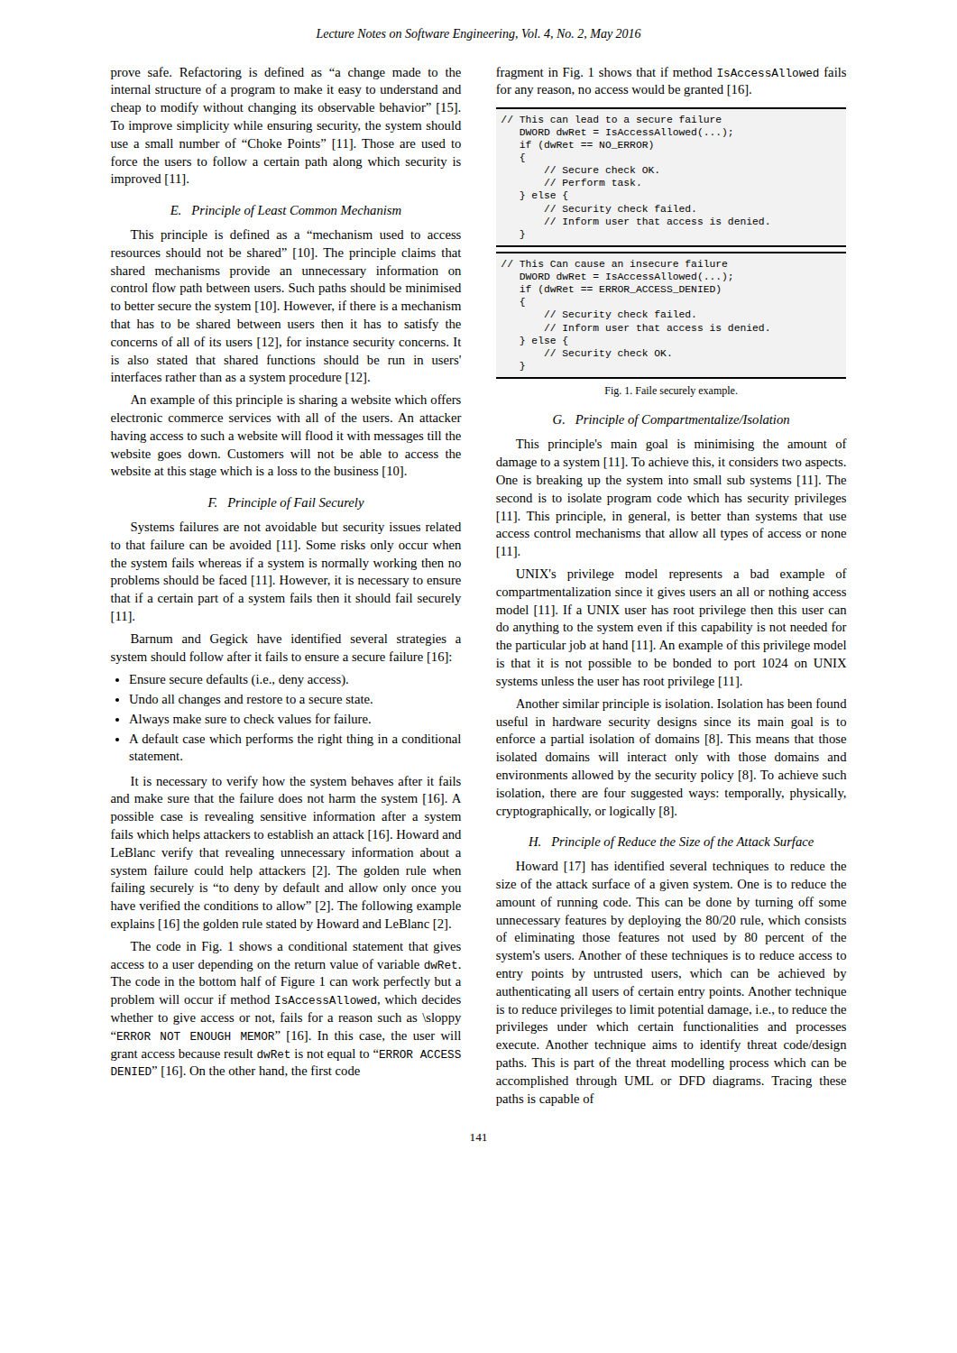Lecture Notes on Software Engineering, Vol. 4, No. 2, May 2016
prove safe. Refactoring is defined as “a change made to the internal structure of a program to make it easy to understand and cheap to modify without changing its observable behavior” [15]. To improve simplicity while ensuring security, the system should use a small number of “Choke Points” [11]. Those are used to force the users to follow a certain path along which security is improved [11].
E. Principle of Least Common Mechanism
This principle is defined as a “mechanism used to access resources should not be shared” [10]. The principle claims that shared mechanisms provide an unnecessary information on control flow path between users. Such paths should be minimised to better secure the system [10]. However, if there is a mechanism that has to be shared between users then it has to satisfy the concerns of all of its users [12], for instance security concerns. It is also stated that shared functions should be run in users' interfaces rather than as a system procedure [12].
An example of this principle is sharing a website which offers electronic commerce services with all of the users. An attacker having access to such a website will flood it with messages till the website goes down. Customers will not be able to access the website at this stage which is a loss to the business [10].
F. Principle of Fail Securely
Systems failures are not avoidable but security issues related to that failure can be avoided [11]. Some risks only occur when the system fails whereas if a system is normally working then no problems should be faced [11]. However, it is necessary to ensure that if a certain part of a system fails then it should fail securely [11].
Barnum and Gegick have identified several strategies a system should follow after it fails to ensure a secure failure [16]:
Ensure secure defaults (i.e., deny access).
Undo all changes and restore to a secure state.
Always make sure to check values for failure.
A default case which performs the right thing in a conditional statement.
It is necessary to verify how the system behaves after it fails and make sure that the failure does not harm the system [16]. A possible case is revealing sensitive information after a system fails which helps attackers to establish an attack [16]. Howard and LeBlanc verify that revealing unnecessary information about a system failure could help attackers [2]. The golden rule when failing securely is “to deny by default and allow only once you have verified the conditions to allow” [2]. The following example explains [16] the golden rule stated by Howard and LeBlanc [2].
The code in Fig. 1 shows a conditional statement that gives access to a user depending on the return value of variable dwRet. The code in the bottom half of Figure 1 can work perfectly but a problem will occur if method IsAccessAllowed, which decides whether to give access or not, fails for a reason such as \sloppy “ERROR NOT ENOUGH MEMOR” [16]. In this case, the user will grant access because result dwRet is not equal to “ERROR ACCESS DENIED” [16]. On the other hand, the first code
fragment in Fig. 1 shows that if method IsAccessAllowed fails for any reason, no access would be granted [16].
// This can lead to a secure failure
   DWORD dwRet = IsAccessAllowed(...);
   if (dwRet == NO_ERROR)
   {
       // Secure check OK.
       // Perform task.
   } else {
       // Security check failed.
       // Inform user that access is denied.
   }
// This Can cause an insecure failure
   DWORD dwRet = IsAccessAllowed(...);
   if (dwRet == ERROR_ACCESS_DENIED)
   {
       // Security check failed.
       // Inform user that access is denied.
   } else {
       // Security check OK.
   }
Fig. 1. Faile securely example.
G. Principle of Compartmentalize/Isolation
This principle's main goal is minimising the amount of damage to a system [11]. To achieve this, it considers two aspects. One is breaking up the system into small sub systems [11]. The second is to isolate program code which has security privileges [11]. This principle, in general, is better than systems that use access control mechanisms that allow all types of access or none [11].
UNIX's privilege model represents a bad example of compartmentalization since it gives users an all or nothing access model [11]. If a UNIX user has root privilege then this user can do anything to the system even if this capability is not needed for the particular job at hand [11]. An example of this privilege model is that it is not possible to be bonded to port 1024 on UNIX systems unless the user has root privilege [11].
Another similar principle is isolation. Isolation has been found useful in hardware security designs since its main goal is to enforce a partial isolation of domains [8]. This means that those isolated domains will interact only with those domains and environments allowed by the security policy [8]. To achieve such isolation, there are four suggested ways: temporally, physically, cryptographically, or logically [8].
H. Principle of Reduce the Size of the Attack Surface
Howard [17] has identified several techniques to reduce the size of the attack surface of a given system. One is to reduce the amount of running code. This can be done by turning off some unnecessary features by deploying the 80/20 rule, which consists of eliminating those features not used by 80 percent of the system's users. Another of these techniques is to reduce access to entry points by untrusted users, which can be achieved by authenticating all users of certain entry points. Another technique is to reduce privileges to limit potential damage, i.e., to reduce the privileges under which certain functionalities and processes execute. Another technique aims to identify threat code/design paths. This is part of the threat modelling process which can be accomplished through UML or DFD diagrams. Tracing these paths is capable of
141